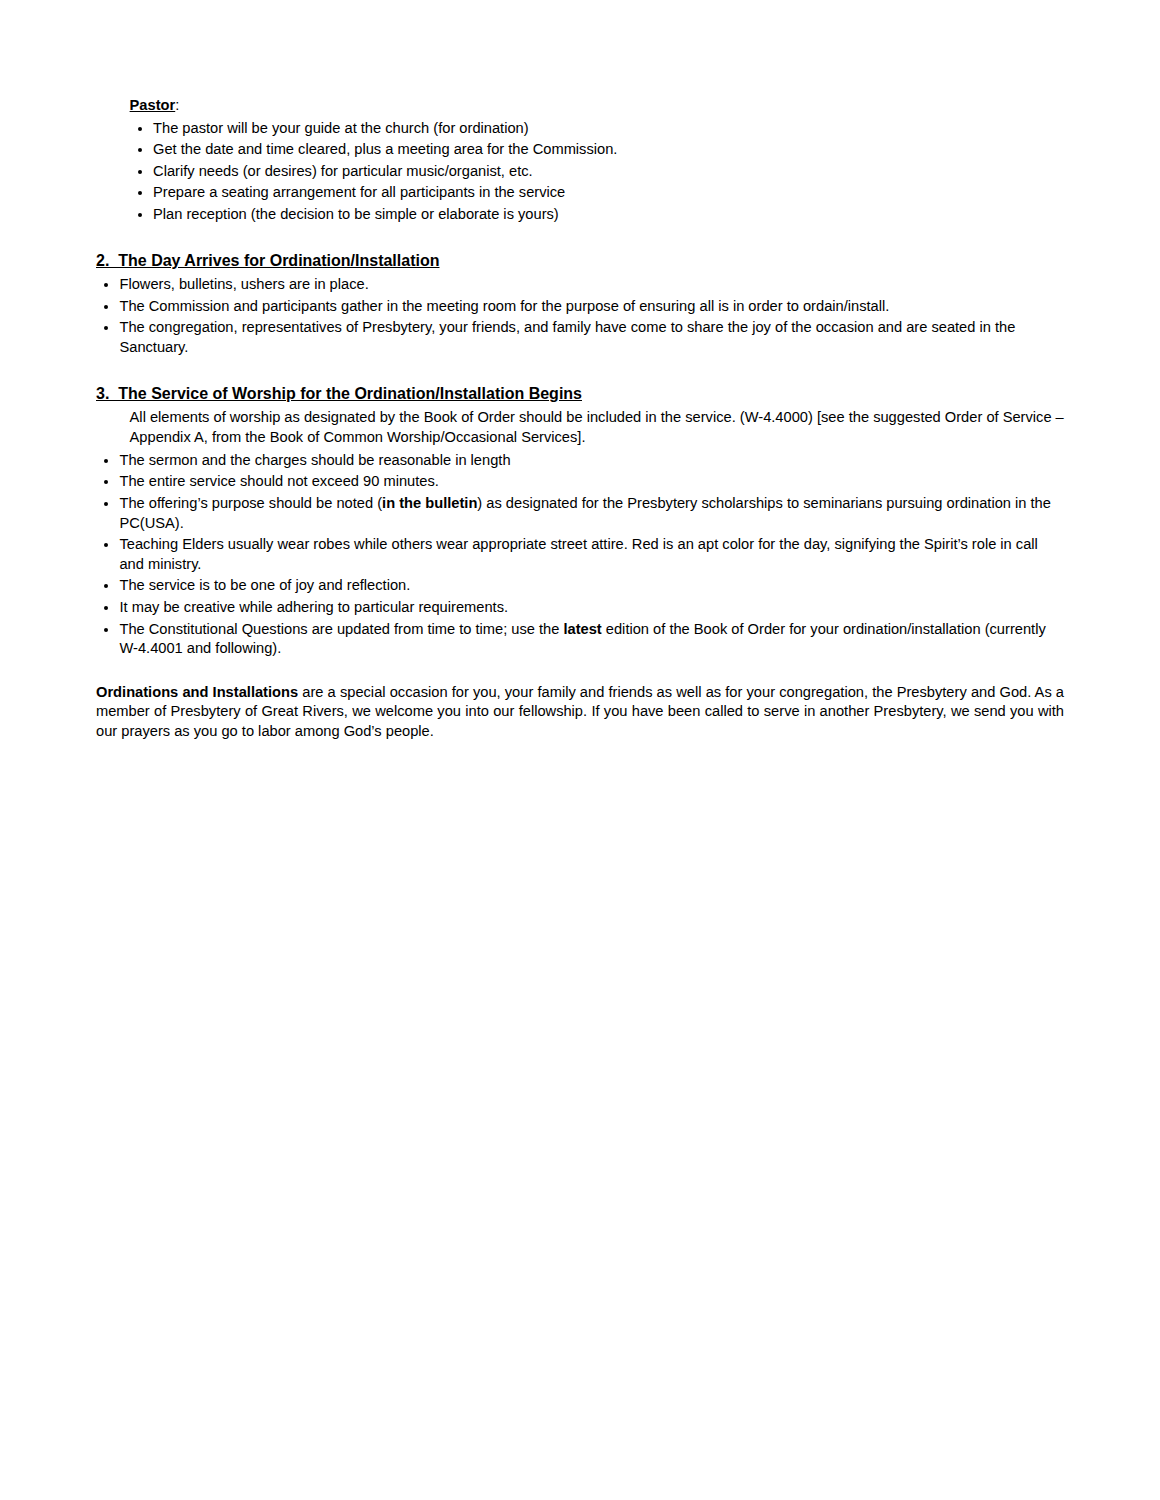Pastor:
The pastor will be your guide at the church (for ordination)
Get the date and time cleared, plus a meeting area for the Commission.
Clarify needs (or desires) for particular music/organist, etc.
Prepare a seating arrangement for all participants in the service
Plan reception (the decision to be simple or elaborate is yours)
2. The Day Arrives for Ordination/Installation
Flowers, bulletins, ushers are in place.
The Commission and participants gather in the meeting room for the purpose of ensuring all is in order to ordain/install.
The congregation, representatives of Presbytery, your friends, and family have come to share the joy of the occasion and are seated in the Sanctuary.
3. The Service of Worship for the Ordination/Installation Begins
All elements of worship as designated by the Book of Order should be included in the service. (W-4.4000) [see the suggested Order of Service – Appendix A, from the Book of Common Worship/Occasional Services].
The sermon and the charges should be reasonable in length
The entire service should not exceed 90 minutes.
The offering’s purpose should be noted (in the bulletin) as designated for the Presbytery scholarships to seminarians pursuing ordination in the PC(USA).
Teaching Elders usually wear robes while others wear appropriate street attire. Red is an apt color for the day, signifying the Spirit’s role in call and ministry.
The service is to be one of joy and reflection.
It may be creative while adhering to particular requirements.
The Constitutional Questions are updated from time to time; use the latest edition of the Book of Order for your ordination/installation (currently W-4.4001 and following).
Ordinations and Installations are a special occasion for you, your family and friends as well as for your congregation, the Presbytery and God. As a member of Presbytery of Great Rivers, we welcome you into our fellowship. If you have been called to serve in another Presbytery, we send you with our prayers as you go to labor among God’s people.